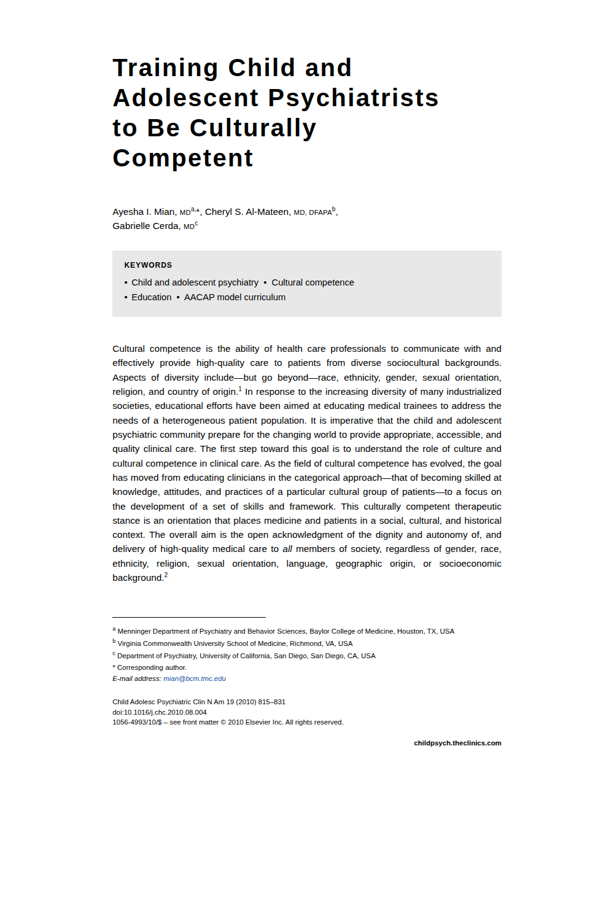Training Child and Adolescent Psychiatrists to Be Culturally Competent
Ayesha I. Mian, MDa,*, Cheryl S. Al-Mateen, MD, DFAPAb,
Gabrielle Cerda, MDc
KEYWORDS
Child and adolescent psychiatry • Cultural competence
Education • AACAP model curriculum
Cultural competence is the ability of health care professionals to communicate with and effectively provide high-quality care to patients from diverse sociocultural backgrounds. Aspects of diversity include—but go beyond—race, ethnicity, gender, sexual orientation, religion, and country of origin.1 In response to the increasing diversity of many industrialized societies, educational efforts have been aimed at educating medical trainees to address the needs of a heterogeneous patient population. It is imperative that the child and adolescent psychiatric community prepare for the changing world to provide appropriate, accessible, and quality clinical care. The first step toward this goal is to understand the role of culture and cultural competence in clinical care. As the field of cultural competence has evolved, the goal has moved from educating clinicians in the categorical approach—that of becoming skilled at knowledge, attitudes, and practices of a particular cultural group of patients—to a focus on the development of a set of skills and framework. This culturally competent therapeutic stance is an orientation that places medicine and patients in a social, cultural, and historical context. The overall aim is the open acknowledgment of the dignity and autonomy of, and delivery of high-quality medical care to all members of society, regardless of gender, race, ethnicity, religion, sexual orientation, language, geographic origin, or socioeconomic background.2
a Menninger Department of Psychiatry and Behavior Sciences, Baylor College of Medicine, Houston, TX, USA
b Virginia Commonwealth University School of Medicine, Richmond, VA, USA
c Department of Psychiatry, University of California, San Diego, San Diego, CA, USA
* Corresponding author.
E-mail address: mian@bcm.tmc.edu
Child Adolesc Psychiatric Clin N Am 19 (2010) 815–831 doi:10.1016/j.chc.2010.08.004 1056-4993/10/$ – see front matter © 2010 Elsevier Inc. All rights reserved. childpsych.theclinics.com